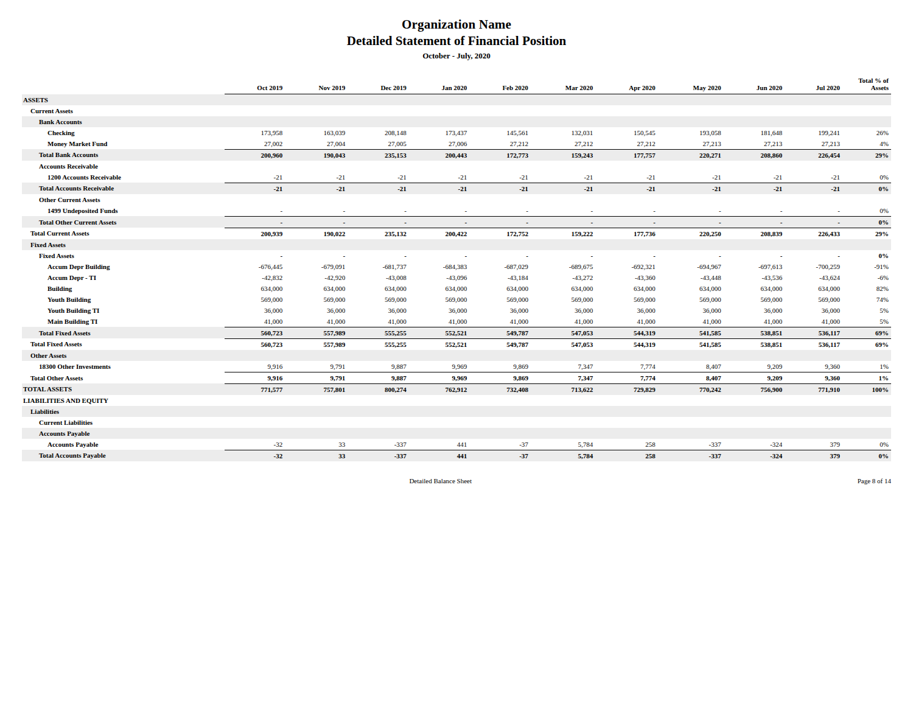Organization Name
Detailed Statement of Financial Position
October - July, 2020
| | Oct 2019 | Nov 2019 | Dec 2019 | Jan 2020 | Feb 2020 | Mar 2020 | Apr 2020 | May 2020 | Jun 2020 | Jul 2020 | Total % of Assets |
| --- | --- | --- | --- | --- | --- | --- | --- | --- | --- | --- | --- |
| ASSETS | | | | | | | | | | | |
| Current Assets | | | | | | | | | | | |
| Bank Accounts | | | | | | | | | | | |
| Checking | 173,958 | 163,039 | 208,148 | 173,437 | 145,561 | 132,031 | 150,545 | 193,058 | 181,648 | 199,241 | 26% |
| Money Market Fund | 27,002 | 27,004 | 27,005 | 27,006 | 27,212 | 27,212 | 27,212 | 27,213 | 27,213 | 27,213 | 4% |
| Total Bank Accounts | 200,960 | 190,043 | 235,153 | 200,443 | 172,773 | 159,243 | 177,757 | 220,271 | 208,860 | 226,454 | 29% |
| Accounts Receivable | | | | | | | | | | | |
| 1200 Accounts Receivable | -21 | -21 | -21 | -21 | -21 | -21 | -21 | -21 | -21 | -21 | 0% |
| Total Accounts Receivable | -21 | -21 | -21 | -21 | -21 | -21 | -21 | -21 | -21 | -21 | 0% |
| Other Current Assets | | | | | | | | | | | |
| 1499 Undeposited Funds | - | - | - | - | - | - | - | - | - | - | 0% |
| Total Other Current Assets | - | - | - | - | - | - | - | - | - | - | 0% |
| Total Current Assets | 200,939 | 190,022 | 235,132 | 200,422 | 172,752 | 159,222 | 177,736 | 220,250 | 208,839 | 226,433 | 29% |
| Fixed Assets | | | | | | | | | | | |
| Fixed Assets | - | - | - | - | - | - | - | - | - | - | 0% |
| Accum Depr Building | -676,445 | -679,091 | -681,737 | -684,383 | -687,029 | -689,675 | -692,321 | -694,967 | -697,613 | -700,259 | -91% |
| Accum Depr - TI | -42,832 | -42,920 | -43,008 | -43,096 | -43,184 | -43,272 | -43,360 | -43,448 | -43,536 | -43,624 | -6% |
| Building | 634,000 | 634,000 | 634,000 | 634,000 | 634,000 | 634,000 | 634,000 | 634,000 | 634,000 | 634,000 | 82% |
| Youth Building | 569,000 | 569,000 | 569,000 | 569,000 | 569,000 | 569,000 | 569,000 | 569,000 | 569,000 | 569,000 | 74% |
| Youth Building TI | 36,000 | 36,000 | 36,000 | 36,000 | 36,000 | 36,000 | 36,000 | 36,000 | 36,000 | 36,000 | 5% |
| Main Building TI | 41,000 | 41,000 | 41,000 | 41,000 | 41,000 | 41,000 | 41,000 | 41,000 | 41,000 | 41,000 | 5% |
| Total Fixed Assets | 560,723 | 557,989 | 555,255 | 552,521 | 549,787 | 547,053 | 544,319 | 541,585 | 538,851 | 536,117 | 69% |
| Total Fixed Assets | 560,723 | 557,989 | 555,255 | 552,521 | 549,787 | 547,053 | 544,319 | 541,585 | 538,851 | 536,117 | 69% |
| Other Assets | | | | | | | | | | | |
| 18300 Other Investments | 9,916 | 9,791 | 9,887 | 9,969 | 9,869 | 7,347 | 7,774 | 8,407 | 9,209 | 9,360 | 1% |
| Total Other Assets | 9,916 | 9,791 | 9,887 | 9,969 | 9,869 | 7,347 | 7,774 | 8,407 | 9,209 | 9,360 | 1% |
| TOTAL ASSETS | 771,577 | 757,801 | 800,274 | 762,912 | 732,408 | 713,622 | 729,829 | 770,242 | 756,900 | 771,910 | 100% |
| LIABILITIES AND EQUITY | | | | | | | | | | | |
| Liabilities | | | | | | | | | | | |
| Current Liabilities | | | | | | | | | | | |
| Accounts Payable | | | | | | | | | | | |
| Accounts Payable | -32 | 33 | -337 | 441 | -37 | 5,784 | 258 | -337 | -324 | 379 | 0% |
| Total Accounts Payable | -32 | 33 | -337 | 441 | -37 | 5,784 | 258 | -337 | -324 | 379 | 0% |
Detailed Balance Sheet
Page 8 of 14